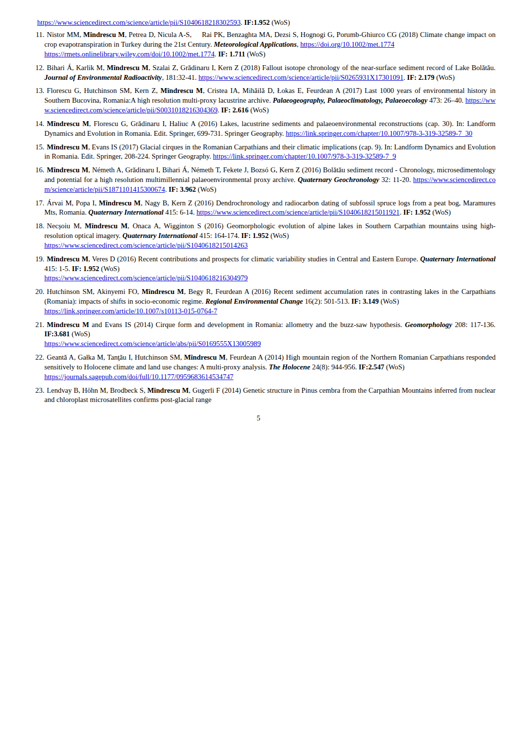https://www.sciencedirect.com/science/article/pii/S1040618218302593. IF:1.952 (WoS)
11. Nistor MM, Mîndrescu M, Petrea D, Nicula A-S, Rai PK, Benzaghta MA, Dezsi S, Hognogi G, Porumb-Ghiurco CG (2018) Climate change impact on crop evapotranspiration in Turkey during the 21st Century. Meteorological Applications, https://doi.org/10.1002/met.1774
https://rmets.onlinelibrary.wiley.com/doi/10.1002/met.1774. IF: 1.711 (WoS)
12. Bihari Á, Karlik M, Mîndrescu M, Szalai Z, Grădinaru I, Kern Z (2018) Fallout isotope chronology of the near-surface sediment record of Lake Bolătău. Journal of Environmental Radioactivity, 181:32-41. https://www.sciencedirect.com/science/article/pii/S0265931X17301091. IF: 2.179 (WoS)
13. Florescu G, Hutchinson SM, Kern Z, Mîndrescu M, Cristea IA, Mihăilă D, Łokas E, Feurdean A (2017) Last 1000 years of environmental history in Southern Bucovina, Romania:A high resolution multi-proxy lacustrine archive. Palaeogeography, Palaeoclimatology, Palaeoecology 473: 26–40. https://www.sciencedirect.com/science/article/pii/S0031018216304369. IF: 2.616 (WoS)
14. Mîndrescu M, Florescu G, Grădinaru I, Haliuc A (2016) Lakes, lacustrine sediments and palaeoenvironmental reconstructions (cap. 30). In: Landform Dynamics and Evolution in Romania. Edit. Springer, 699-731. Springer Geography. https://link.springer.com/chapter/10.1007/978-3-319-32589-7_30
15. Mîndrescu M, Evans IS (2017) Glacial cirques in the Romanian Carpathians and their climatic implications (cap. 9). In: Landform Dynamics and Evolution in Romania. Edit. Springer, 208-224. Springer Geography. https://link.springer.com/chapter/10.1007/978-3-319-32589-7_9
16. Mîndrescu M, Németh A, Grădinaru I, Bihari Á, Németh T, Fekete J, Bozsó G, Kern Z (2016) Bolătău sediment record - Chronology, microsedimentology and potential for a high resolution multimillennial palaeoenvironmental proxy archive. Quaternary Geochronology 32: 11-20. https://www.sciencedirect.com/science/article/pii/S1871101415300674. IF: 3.962 (WoS)
17. Árvai M, Popa I, Mîndrescu M, Nagy B, Kern Z (2016) Dendrochronology and radiocarbon dating of subfossil spruce logs from a peat bog, Maramures Mts, Romania. Quaternary International 415: 6-14. https://www.sciencedirect.com/science/article/pii/S1040618215011921. IF: 1.952 (WoS)
18. Necșoiu M, Mîndrescu M, Onaca A, Wigginton S (2016) Geomorphologic evolution of alpine lakes in Southern Carpathian mountains using high-resolution optical imagery. Quaternary International 415: 164-174. IF: 1.952 (WoS)
https://www.sciencedirect.com/science/article/pii/S1040618215014263
19. Mîndrescu M, Veres D (2016) Recent contributions and prospects for climatic variability studies in Central and Eastern Europe. Quaternary International 415: 1-5. IF: 1.952 (WoS)
https://www.sciencedirect.com/science/article/pii/S1040618216304979
20. Hutchinson SM, Akinyemi FO, Mîndrescu M, Begy R, Feurdean A (2016) Recent sediment accumulation rates in contrasting lakes in the Carpathians (Romania): impacts of shifts in socio-economic regime. Regional Environmental Change 16(2): 501-513. IF: 3.149 (WoS)
https://link.springer.com/article/10.1007/s10113-015-0764-7
21. Mindrescu M and Evans IS (2014) Cirque form and development in Romania: allometry and the buzz-saw hypothesis. Geomorphology 208: 117-136. IF:3.681 (WoS)
https://www.sciencedirect.com/science/article/abs/pii/S0169555X13005989
22. Geantă A, Gałka M, Tanţău I, Hutchinson SM, Mîndrescu M, Feurdean A (2014) High mountain region of the Northern Romanian Carpathians responded sensitively to Holocene climate and land use changes: A multi-proxy analysis. The Holocene 24(8): 944-956. IF:2.547 (WoS)
https://journals.sagepub.com/doi/full/10.1177/0959683614534747
23. Lendvay B, Höhn M, Brodbeck S, Mîndrescu M, Gugerli F (2014) Genetic structure in Pinus cembra from the Carpathian Mountains inferred from nuclear and chloroplast microsatellites confirms post-glacial range
5